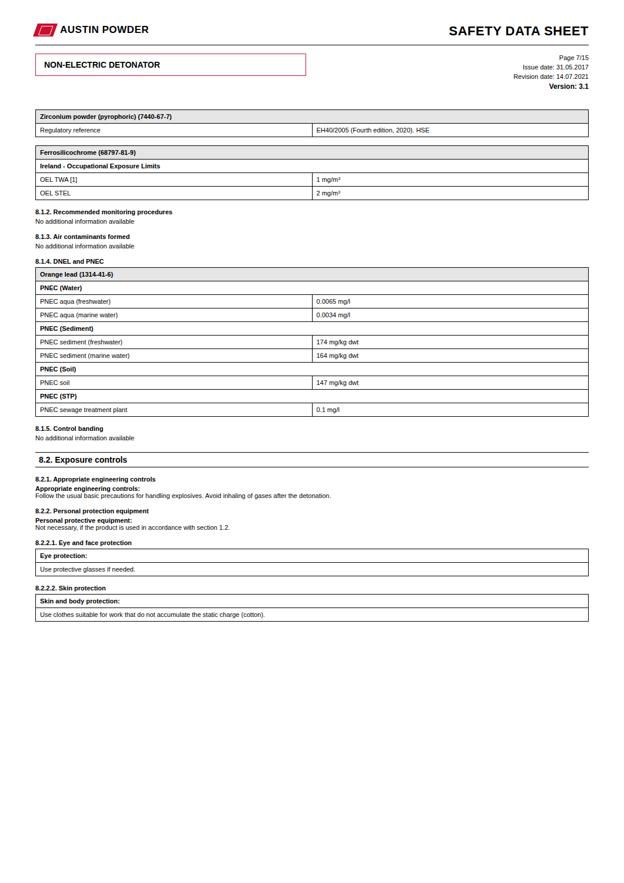AUSTIN POWDER
SAFETY DATA SHEET
NON-ELECTRIC DETONATOR
Page 7/15
Issue date: 31.05.2017
Revision date: 14.07.2021
Version: 3.1
| Zirconium powder (pyrophoric) (7440-67-7) |
| Regulatory reference | EH40/2005 (Fourth edition, 2020). HSE |
| Ferrosilicochrome (68797-81-9) |
| Ireland - Occupational Exposure Limits |
| OEL TWA [1] | 1 mg/m³ |
| OEL STEL | 2 mg/m³ |
8.1.2. Recommended monitoring procedures
No additional information available
8.1.3. Air contaminants formed
No additional information available
8.1.4. DNEL and PNEC
| Orange lead (1314-41-6) |
| PNEC (Water) |
| PNEC aqua (freshwater) | 0.0065 mg/l |
| PNEC aqua (marine water) | 0.0034 mg/l |
| PNEC (Sediment) |
| PNEC sediment (freshwater) | 174 mg/kg dwt |
| PNEC sediment (marine water) | 164 mg/kg dwt |
| PNEC (Soil) |
| PNEC soil | 147 mg/kg dwt |
| PNEC (STP) |
| PNEC sewage treatment plant | 0.1 mg/l |
8.1.5. Control banding
No additional information available
8.2. Exposure controls
8.2.1. Appropriate engineering controls
Appropriate engineering controls:
Follow the usual basic precautions for handling explosives. Avoid inhaling of gases after the detonation.
8.2.2. Personal protection equipment
Personal protective equipment:
Not necessary, if the product is used in accordance with section 1.2.
8.2.2.1. Eye and face protection
Eye protection:
Use protective glasses if needed.
8.2.2.2. Skin protection
Skin and body protection:
Use clothes suitable for work that do not accumulate the static charge (cotton).